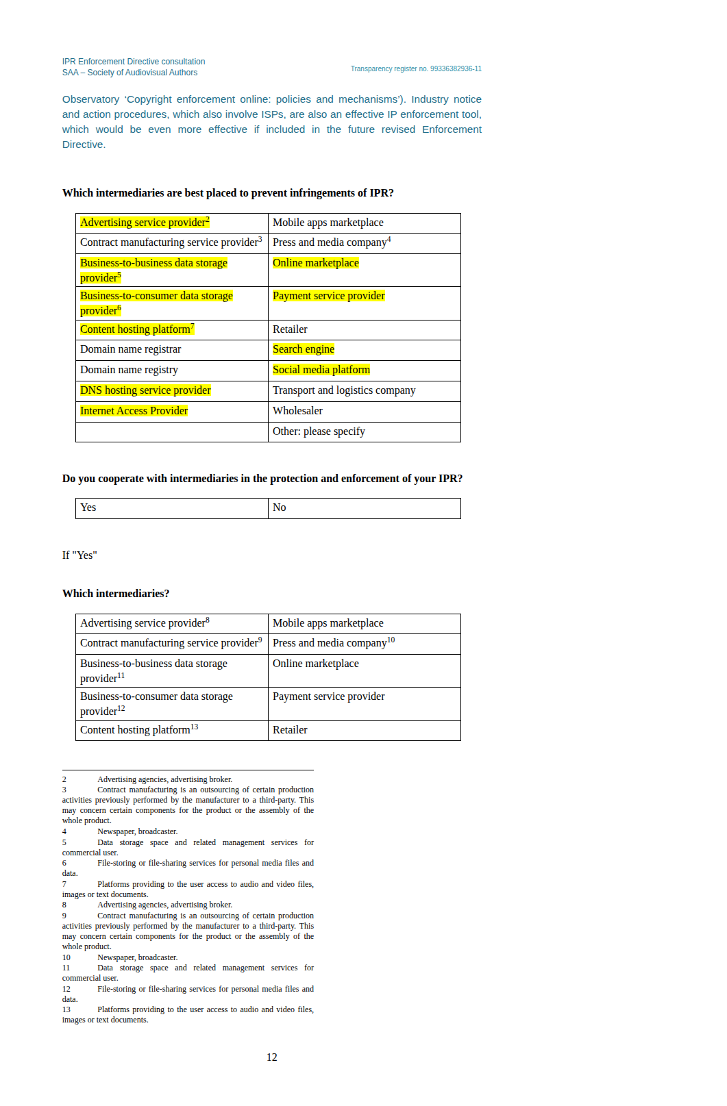IPR Enforcement Directive consultation
SAA – Society of Audiovisual Authors
Transparency register no. 99336382936-11
Observatory ‘Copyright enforcement online: policies and mechanisms’). Industry notice and action procedures, which also involve ISPs, are also an effective IP enforcement tool, which would be even more effective if included in the future revised Enforcement Directive.
Which intermediaries are best placed to prevent infringements of IPR?
| Advertising service provider 2 | Mobile apps marketplace |
| Contract manufacturing service provider 3 | Press and media company 4 |
| Business-to-business data storage provider 5 | Online marketplace |
| Business-to-consumer data storage provider 6 | Payment service provider |
| Content hosting platform 7 | Retailer |
| Domain name registrar | Search engine |
| Domain name registry | Social media platform |
| DNS hosting service provider | Transport and logistics company |
| Internet Access Provider | Wholesaler |
| | Other: please specify |
Do you cooperate with intermediaries in the protection and enforcement of your IPR?
| Yes | No |
If "Yes"
Which intermediaries?
| Advertising service provider 8 | Mobile apps marketplace |
| Contract manufacturing service provider 9 | Press and media company 10 |
| Business-to-business data storage provider 11 | Online marketplace |
| Business-to-consumer data storage provider 12 | Payment service provider |
| Content hosting platform 13 | Retailer |
2 Advertising agencies, advertising broker. 3 Contract manufacturing is an outsourcing of certain production activities previously performed by the manufacturer to a third-party. This may concern certain components for the product or the assembly of the whole product. 4 Newspaper, broadcaster. 5 Data storage space and related management services for commercial user. 6 File-storing or file-sharing services for personal media files and data. 7 Platforms providing to the user access to audio and video files, images or text documents. 8 Advertising agencies, advertising broker. 9 Contract manufacturing is an outsourcing of certain production activities previously performed by the manufacturer to a third-party. This may concern certain components for the product or the assembly of the whole product. 10 Newspaper, broadcaster. 11 Data storage space and related management services for commercial user. 12 File-storing or file-sharing services for personal media files and data. 13 Platforms providing to the user access to audio and video files, images or text documents.
12